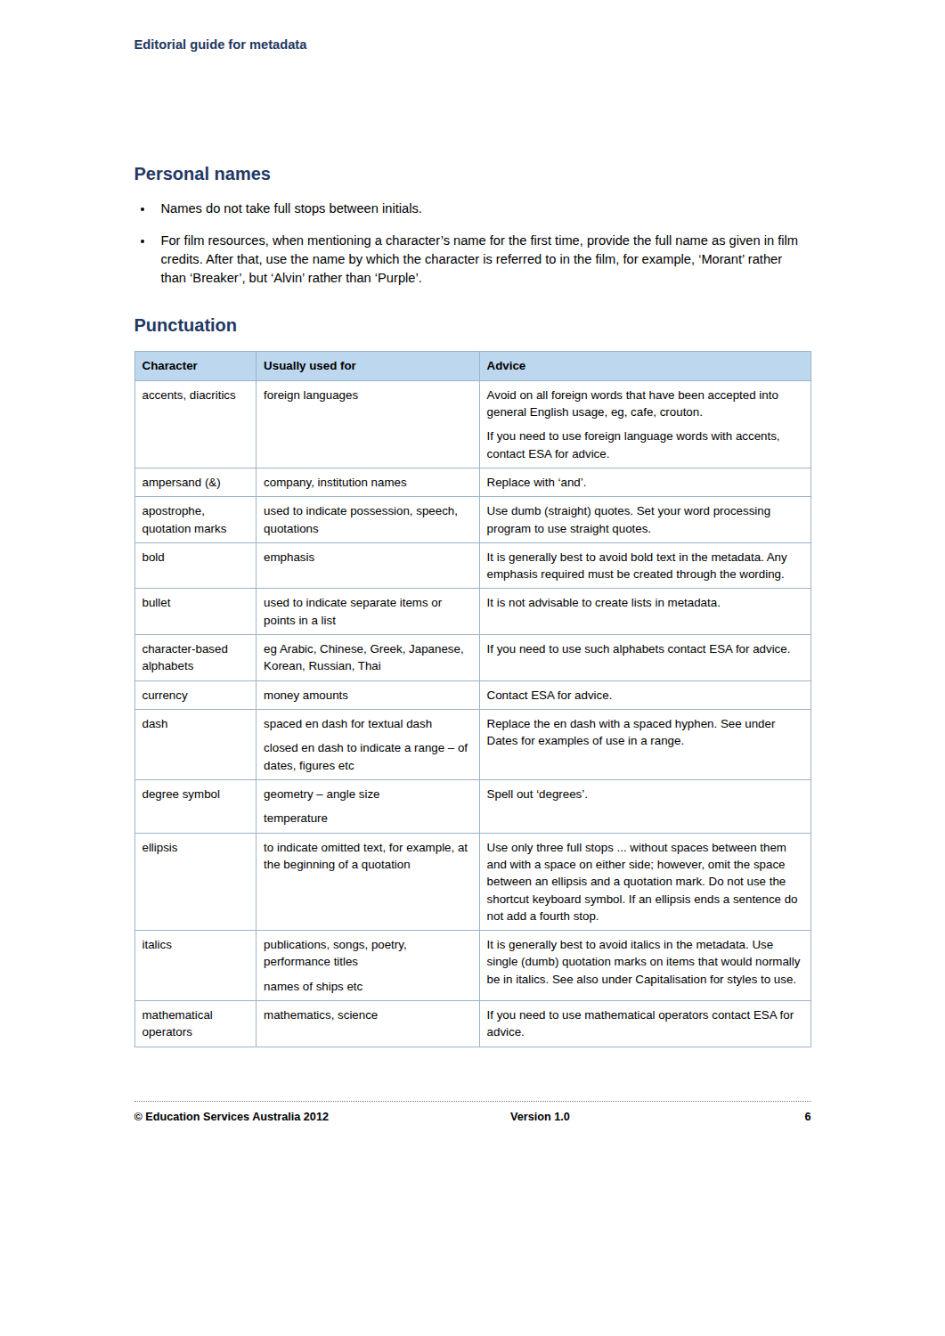Editorial guide for metadata
Personal names
Names do not take full stops between initials.
For film resources, when mentioning a character’s name for the first time, provide the full name as given in film credits. After that, use the name by which the character is referred to in the film, for example, ‘Morant’ rather than ‘Breaker’, but ‘Alvin’ rather than ‘Purple’.
Punctuation
| Character | Usually used for | Advice |
| --- | --- | --- |
| accents, diacritics | foreign languages | Avoid on all foreign words that have been accepted into general English usage, eg, cafe, crouton. If you need to use foreign language words with accents, contact ESA for advice. |
| ampersand (&) | company, institution names | Replace with ‘and’. |
| apostrophe, quotation marks | used to indicate possession, speech, quotations | Use dumb (straight) quotes. Set your word processing program to use straight quotes. |
| bold | emphasis | It is generally best to avoid bold text in the metadata. Any emphasis required must be created through the wording. |
| bullet | used to indicate separate items or points in a list | It is not advisable to create lists in metadata. |
| character-based alphabets | eg Arabic, Chinese, Greek, Japanese, Korean, Russian, Thai | If you need to use such alphabets contact ESA for advice. |
| currency | money amounts | Contact ESA for advice. |
| dash | spaced en dash for textual dash closed en dash to indicate a range – of dates, figures etc | Replace the en dash with a spaced hyphen. See under Dates for examples of use in a range. |
| degree symbol | geometry – angle size temperature | Spell out ‘degrees’. |
| ellipsis | to indicate omitted text, for example, at the beginning of a quotation | Use only three full stops ... without spaces between them and with a space on either side; however, omit the space between an ellipsis and a quotation mark. Do not use the shortcut keyboard symbol. If an ellipsis ends a sentence do not add a fourth stop. |
| italics | publications, songs, poetry, performance titles names of ships etc | It is generally best to avoid italics in the metadata. Use single (dumb) quotation marks on items that would normally be in italics. See also under Capitalisation for styles to use. |
| mathematical operators | mathematics, science | If you need to use mathematical operators contact ESA for advice. |
© Education Services Australia 2012
Version 1.0
6